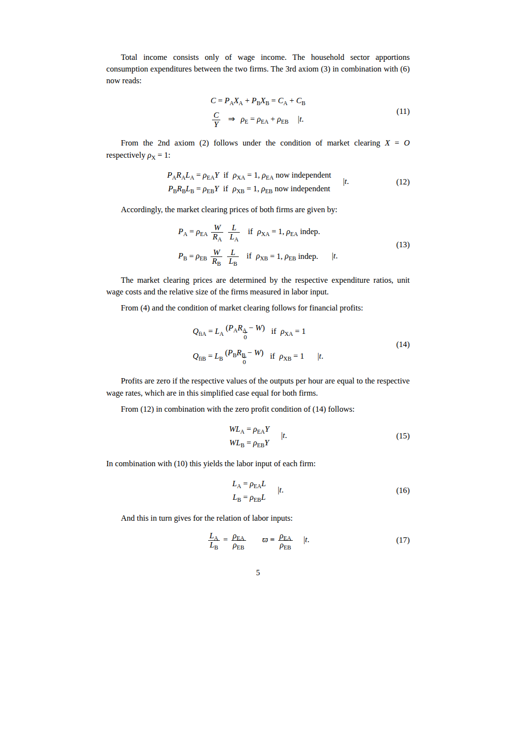Total income consists only of wage income. The household sector apportions consumption expenditures between the two firms. The 3rd axiom (3) in combination with (6) now reads:
C = PAXA + PBXB = CA + CB CY ⇒ ρE = ρEA + ρEB |t.
(11)
From the 2nd axiom (2) follows under the condition of market clearing X = O respectively ρX = 1:
PARALA = ρEAY if ρXA = 1, ρEA now independent PBRBLB = ρEBY if ρXB = 1, ρEB now independent |t.
(12)
Accordingly, the market clearing prices of both firms are given by:
PA = ρEA WRA LLA if ρXA = 1, ρEA indep. PB = ρEB WRB LLB if ρXB = 1, ρEB indep. |t.
(13)
The market clearing prices are determined by the respective expenditure ratios, unit wage costs and the relative size of the firms measured in labor input.
From (4) and the condition of market clearing follows for financial profits:
QfiA = LA (PARA − W) ⏟ 0 if ρXA = 1 QfiB = LB (PBRB − W) ⏟ 0 if ρXB = 1 |t.
(14)
Profits are zero if the respective values of the outputs per hour are equal to the respective wage rates, which are in this simplified case equal for both firms.
From (12) in combination with the zero profit condition of (14) follows:
WLA = ρEAY WLB = ρEBY |t.
(15)
In combination with (10) this yields the labor input of each firm:
LA = ρEAL LB = ρEBL |t.
(16)
And this in turn gives for the relation of labor inputs:
LA LB = ρEA ρEB ϖ ≡ ρEA ρEB |t.
(17)
5